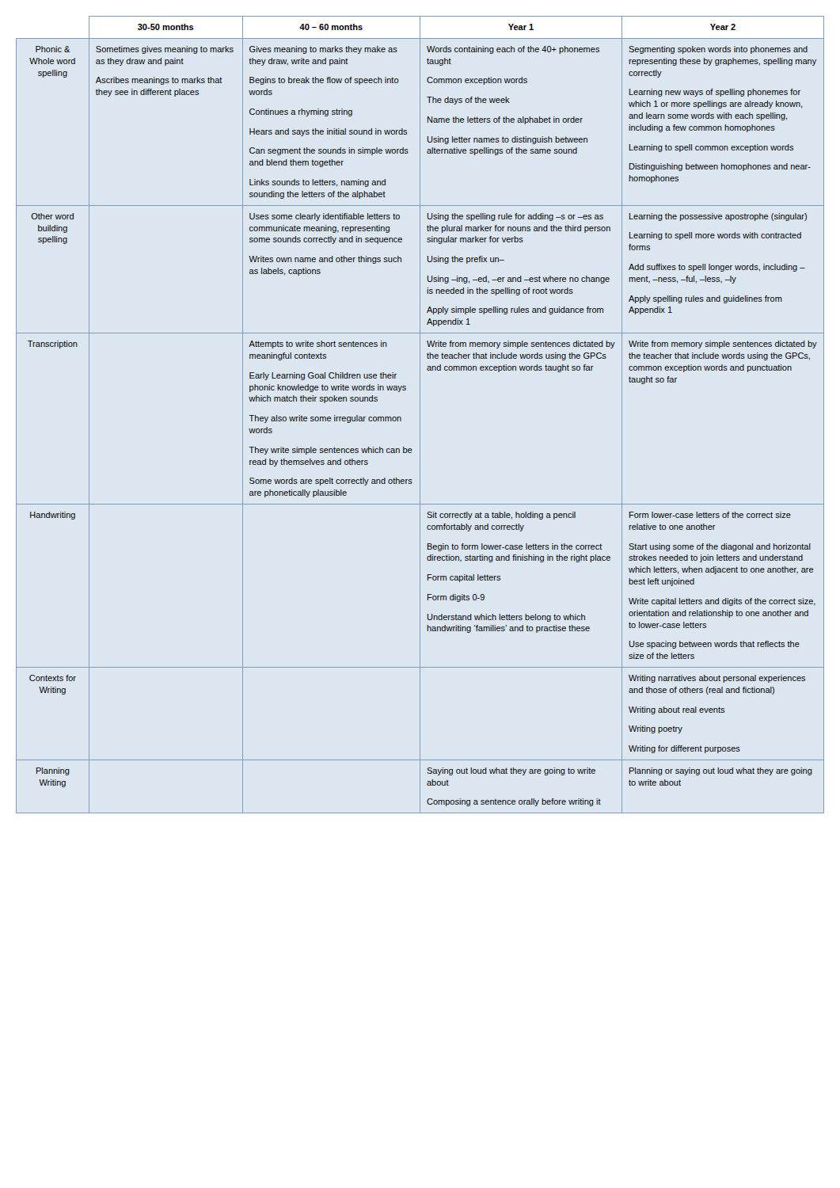| | 30-50 months | 40 – 60 months | Year 1 | Year 2 |
| --- | --- | --- | --- | --- |
| Phonic & Whole word spelling | Sometimes gives meaning to marks as they draw and paint Ascribes meanings to marks that they see in different places | Gives meaning to marks they make as they draw, write and paint Begins to break the flow of speech into words Continues a rhyming string Hears and says the initial sound in words Can segment the sounds in simple words and blend them together Links sounds to letters, naming and sounding the letters of the alphabet | Words containing each of the 40+ phonemes taught Common exception words The days of the week Name the letters of the alphabet in order Using letter names to distinguish between alternative spellings of the same sound | Segmenting spoken words into phonemes and representing these by graphemes, spelling many correctly Learning new ways of spelling phonemes for which 1 or more spellings are already known, and learn some words with each spelling, including a few common homophones Learning to spell common exception words Distinguishing between homophones and near-homophones |
| Other word building spelling | | Uses some clearly identifiable letters to communicate meaning, representing some sounds correctly and in sequence Writes own name and other things such as labels, captions | Using the spelling rule for adding –s or –es as the plural marker for nouns and the third person singular marker for verbs Using the prefix un– Using –ing, –ed, –er and –est where no change is needed in the spelling of root words Apply simple spelling rules and guidance from Appendix 1 | Learning the possessive apostrophe (singular) Learning to spell more words with contracted forms Add suffixes to spell longer words, including –ment, –ness, –ful, –less, –ly Apply spelling rules and guidelines from Appendix 1 |
| Transcription | | Attempts to write short sentences in meaningful contexts Early Learning Goal Children use their phonic knowledge to write words in ways which match their spoken sounds They also write some irregular common words They write simple sentences which can be read by themselves and others Some words are spelt correctly and others are phonetically plausible | Write from memory simple sentences dictated by the teacher that include words using the GPCs and common exception words taught so far | Write from memory simple sentences dictated by the teacher that include words using the GPCs, common exception words and punctuation taught so far |
| Handwriting | | | Sit correctly at a table, holding a pencil comfortably and correctly Begin to form lower-case letters in the correct direction, starting and finishing in the right place Form capital letters Form digits 0-9 Understand which letters belong to which handwriting ‘families’ and to practise these | Form lower-case letters of the correct size relative to one another Start using some of the diagonal and horizontal strokes needed to join letters and understand which letters, when adjacent to one another, are best left unjoined Write capital letters and digits of the correct size, orientation and relationship to one another and to lower-case letters Use spacing between words that reflects the size of the letters |
| Contexts for Writing | | | | Writing narratives about personal experiences and those of others (real and fictional) Writing about real events Writing poetry Writing for different purposes |
| Planning Writing | | | Saying out loud what they are going to write about Composing a sentence orally before writing it | Planning or saying out loud what they are going to write about |